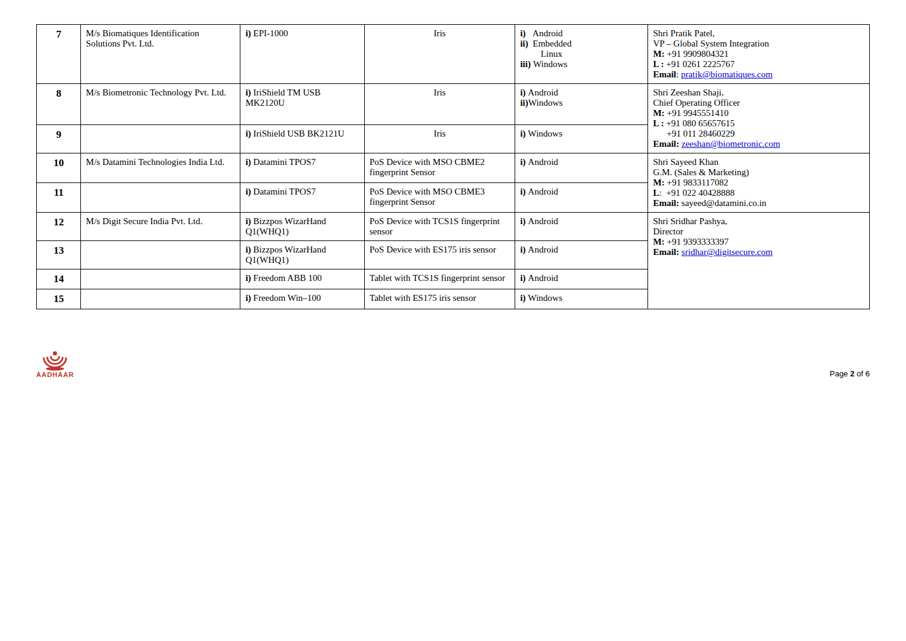| 7 | M/s Biomatiques Identification Solutions Pvt. Ltd. | i) EPI-1000 | Iris | i) Android ii) Embedded Linux iii) Windows | Shri Pratik Patel, VP – Global System Integration M: +91 9909804321 L : +91 0261 2225767 Email : pratik@biomatiques.com |
| 8 | M/s Biometronic Technology Pvt. Ltd. | i) IriShield TM USB MK2120U | Iris | i) Android ii) Windows | Shri Zeeshan Shaji, Chief Operating Officer M: +91 9945551410 L : +91 080 65657615 +91 011 28460229 Email: zeeshan@biometronic.com |
| 9 | | i) IriShield USB BK2121U | Iris | i) Windows |
| 10 | M/s Datamini Technologies India Ltd. | i) Datamini TPOS7 | PoS Device with MSO CBME2 fingerprint Sensor | i) Android | Shri Sayeed Khan G.M. (Sales & Marketing) M: +91 9833117082 L : +91 022 40428888 Email: sayeed@datamini.co.in |
| 11 | | i) Datamini TPOS7 | PoS Device with MSO CBME3 fingerprint Sensor | i) Android |
| 12 | M/s Digit Secure India Pvt. Ltd. | i) Bizzpos WizarHand Q1(WHQ1) | PoS Device with TCS1S fingerprint sensor | i) Android | Shri Sridhar Pashya, Director M: +91 9393333397 Email: sridhar@digitsecure.com |
| 13 | | i) Bizzpos WizarHand Q1(WHQ1) | PoS Device with ES175 iris sensor | i) Android |
| 14 | | i) Freedom ABB 100 | Tablet with TCS1S fingerprint sensor | i) Android |
| 15 | | i) Freedom Win–100 | Tablet with ES175 iris sensor | i) Windows |
AADHAAR
Page 2 of 6